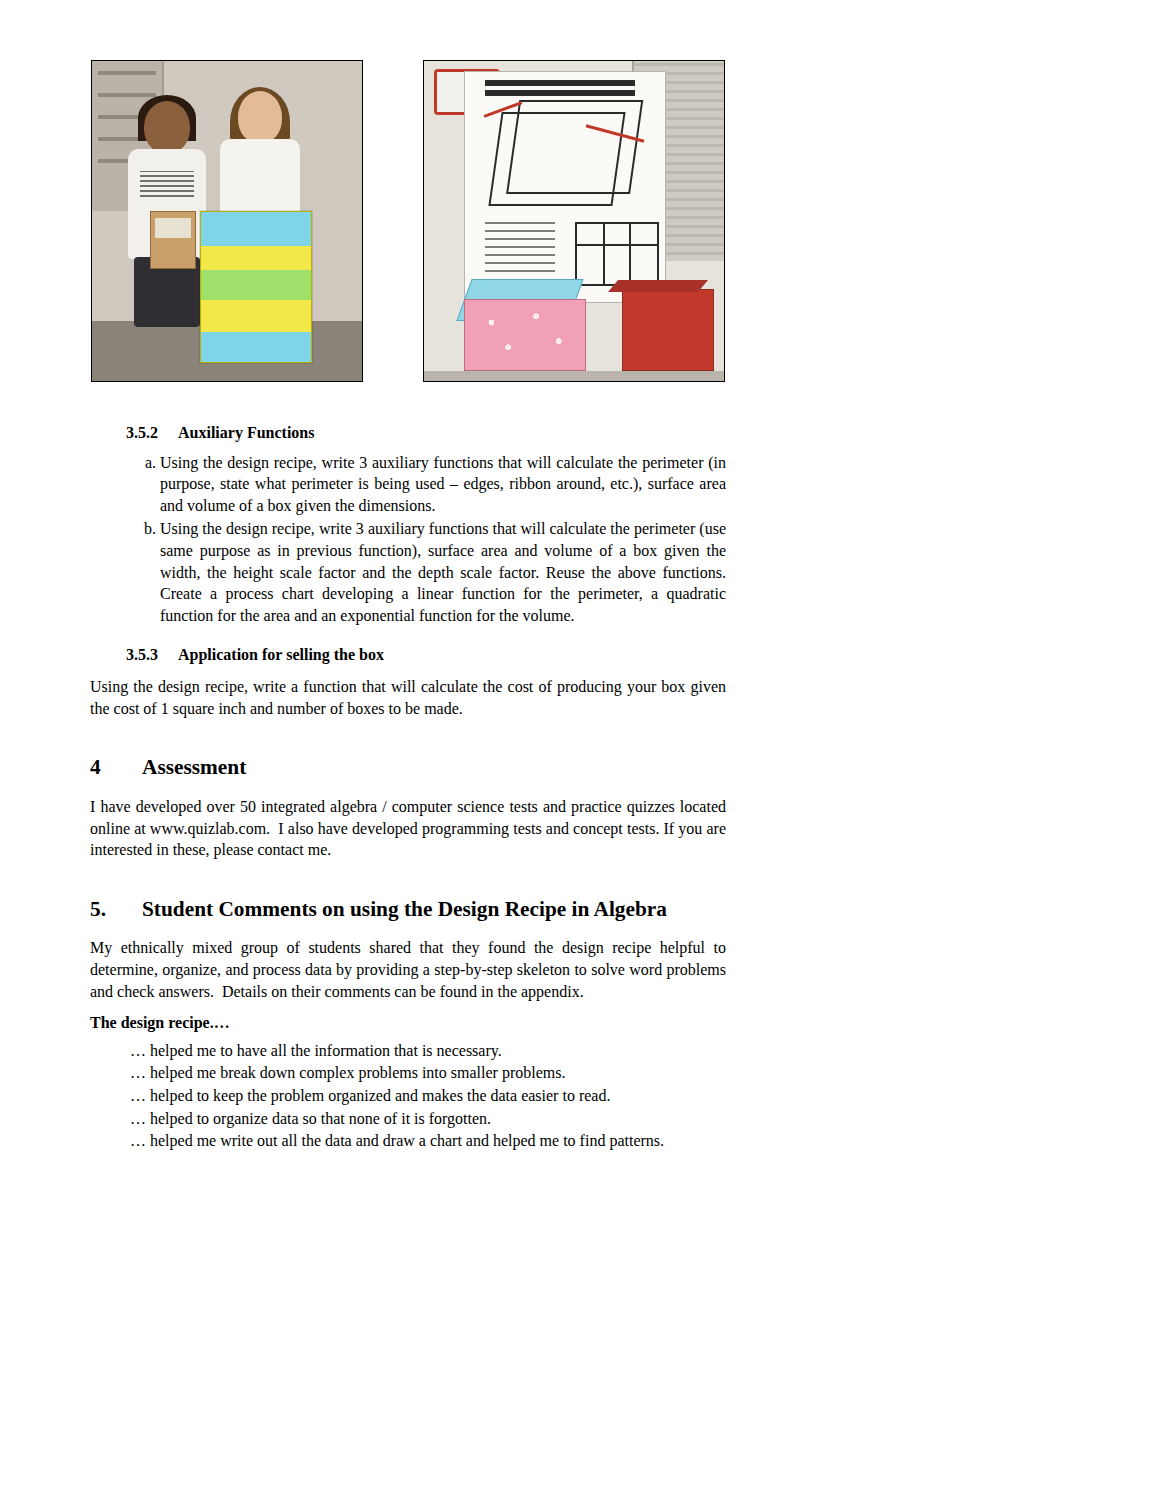3.5.2 Auxiliary Functions
Using the design recipe, write 3 auxiliary functions that will calculate the perimeter (in purpose, state what perimeter is being used – edges, ribbon around, etc.), surface area and volume of a box given the dimensions.
Using the design recipe, write 3 auxiliary functions that will calculate the perimeter (use same purpose as in previous function), surface area and volume of a box given the width, the height scale factor and the depth scale factor. Reuse the above functions. Create a process chart developing a linear function for the perimeter, a quadratic function for the area and an exponential function for the volume.
3.5.3 Application for selling the box
Using the design recipe, write a function that will calculate the cost of producing your box given the cost of 1 square inch and number of boxes to be made.
4 Assessment
I have developed over 50 integrated algebra / computer science tests and practice quizzes located online at www.quizlab.com. I also have developed programming tests and concept tests. If you are interested in these, please contact me.
5. Student Comments on using the Design Recipe in Algebra
My ethnically mixed group of students shared that they found the design recipe helpful to determine, organize, and process data by providing a step-by-step skeleton to solve word problems and check answers. Details on their comments can be found in the appendix.
The design recipe.…
… helped me to have all the information that is necessary.
… helped me break down complex problems into smaller problems.
… helped to keep the problem organized and makes the data easier to read.
… helped to organize data so that none of it is forgotten.
… helped me write out all the data and draw a chart and helped me to find patterns.